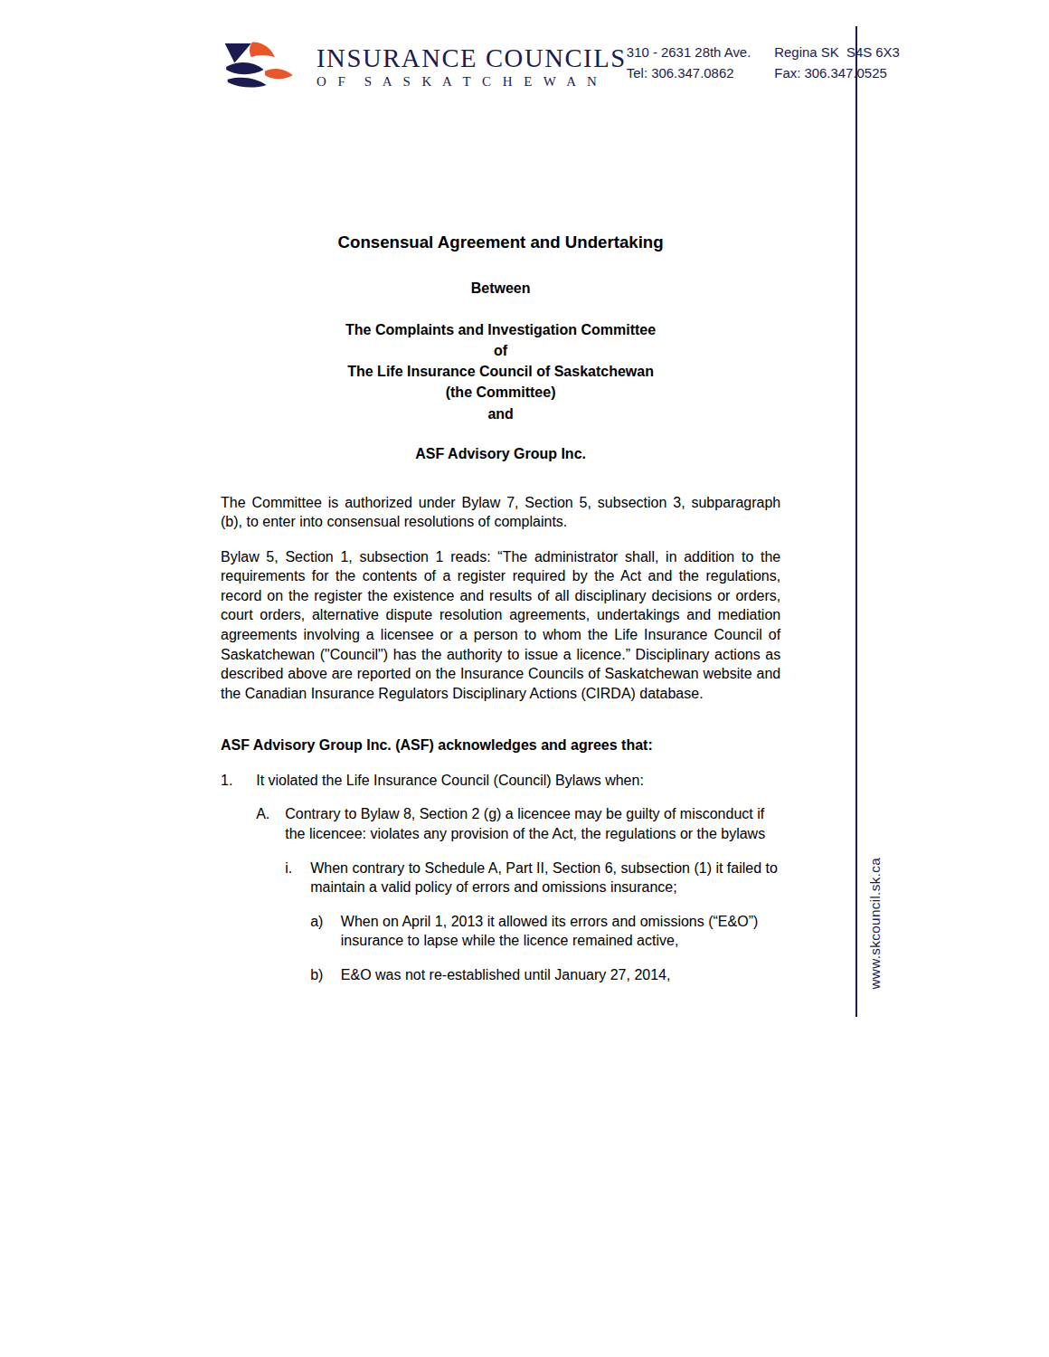INSURANCE COUNCILS
O F S A S K A T C H E W A N
| 310 - 2631 28th Ave. | Regina SK S4S 6X3 |
| Tel: 306.347.0862 | Fax: 306.347.0525 |
www.skcouncil.sk.ca
Consensual Agreement and Undertaking
Between
The Complaints and Investigation Committee
of
The Life Insurance Council of Saskatchewan
(the Committee)
and
ASF Advisory Group Inc.
The Committee is authorized under Bylaw 7, Section 5, subsection 3, subparagraph (b), to enter into consensual resolutions of complaints.
Bylaw 5, Section 1, subsection 1 reads: “The administrator shall, in addition to the requirements for the contents of a register required by the Act and the regulations, record on the register the existence and results of all disciplinary decisions or orders, court orders, alternative dispute resolution agreements, undertakings and mediation agreements involving a licensee or a person to whom the Life Insurance Council of Saskatchewan ("Council") has the authority to issue a licence.” Disciplinary actions as described above are reported on the Insurance Councils of Saskatchewan website and the Canadian Insurance Regulators Disciplinary Actions (CIRDA) database.
ASF Advisory Group Inc. (ASF) acknowledges and agrees that:
1.
It violated the Life Insurance Council (Council) Bylaws when:
A.
Contrary to Bylaw 8, Section 2 (g) a licencee may be guilty of misconduct if the licencee: violates any provision of the Act, the regulations or the bylaws
i.
When contrary to Schedule A, Part II, Section 6, subsection (1) it failed to maintain a valid policy of errors and omissions insurance;
a)
When on April 1, 2013 it allowed its errors and omissions (“E&O”) insurance to lapse while the licence remained active,
b)
E&O was not re-established until January 27, 2014,